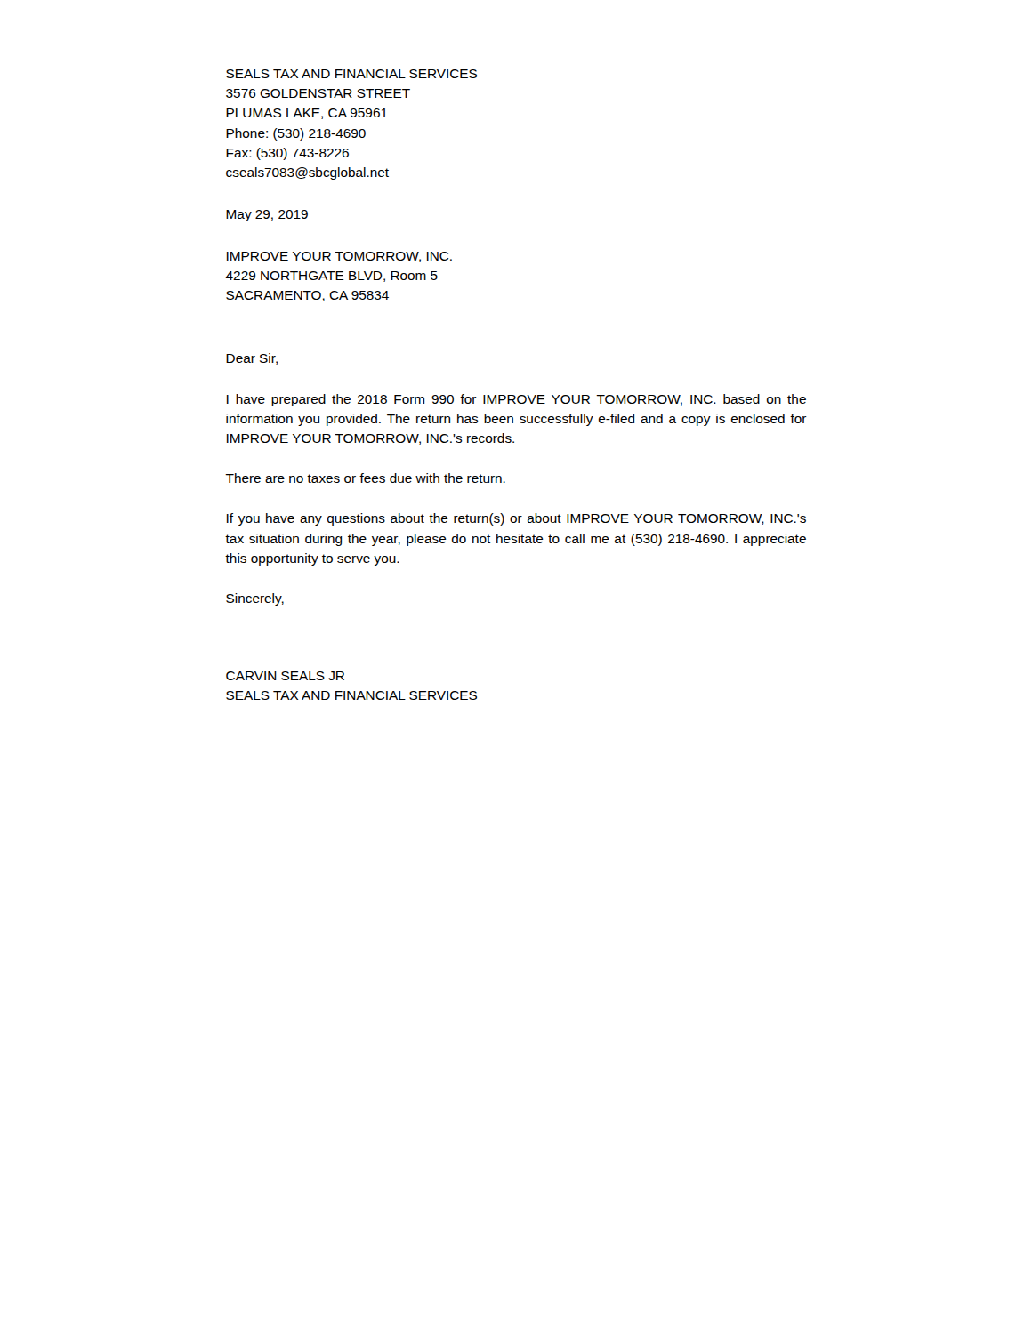SEALS TAX AND FINANCIAL SERVICES
3576 GOLDENSTAR STREET
PLUMAS LAKE, CA 95961
Phone: (530) 218-4690
Fax: (530) 743-8226
cseals7083@sbcglobal.net
May 29, 2019
IMPROVE YOUR TOMORROW, INC.
4229 NORTHGATE BLVD, Room 5
SACRAMENTO, CA 95834
Dear Sir,
I have prepared the 2018 Form 990 for IMPROVE YOUR TOMORROW, INC. based on the information you provided. The return has been successfully e-filed and a copy is enclosed for IMPROVE YOUR TOMORROW, INC.'s records.
There are no taxes or fees due with the return.
If you have any questions about the return(s) or about IMPROVE YOUR TOMORROW, INC.'s tax situation during the year, please do not hesitate to call me at (530) 218-4690. I appreciate this opportunity to serve you.
Sincerely,
CARVIN SEALS JR
SEALS TAX AND FINANCIAL SERVICES